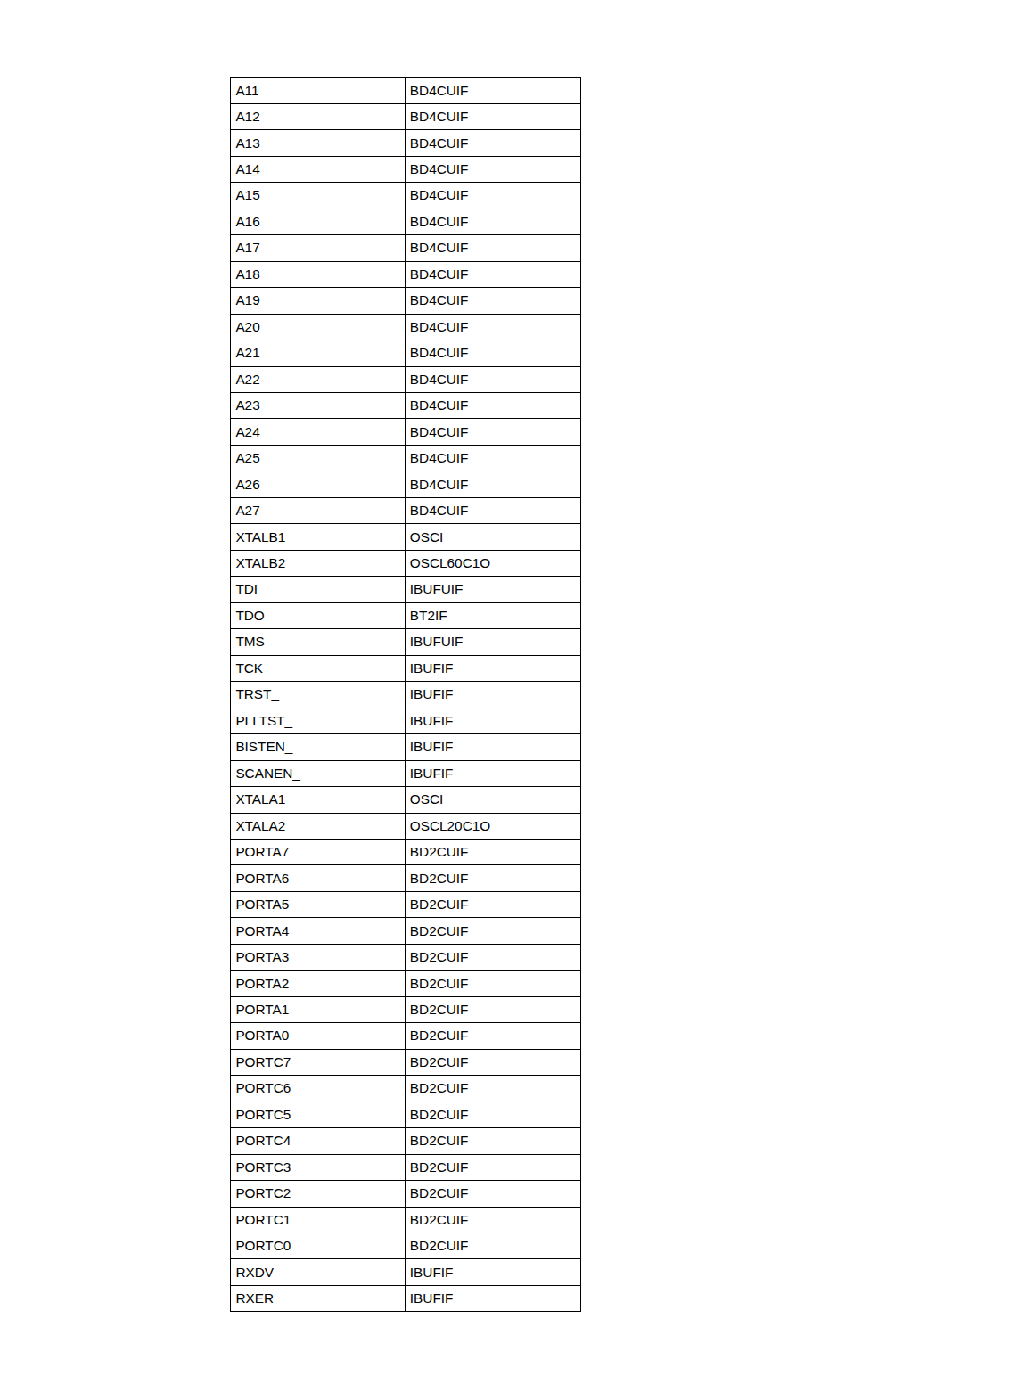| A11 | BD4CUIF |
| A12 | BD4CUIF |
| A13 | BD4CUIF |
| A14 | BD4CUIF |
| A15 | BD4CUIF |
| A16 | BD4CUIF |
| A17 | BD4CUIF |
| A18 | BD4CUIF |
| A19 | BD4CUIF |
| A20 | BD4CUIF |
| A21 | BD4CUIF |
| A22 | BD4CUIF |
| A23 | BD4CUIF |
| A24 | BD4CUIF |
| A25 | BD4CUIF |
| A26 | BD4CUIF |
| A27 | BD4CUIF |
| XTALB1 | OSCI |
| XTALB2 | OSCL60C1O |
| TDI | IBUFUIF |
| TDO | BT2IF |
| TMS | IBUFUIF |
| TCK | IBUFIF |
| TRST_ | IBUFIF |
| PLLTST_ | IBUFIF |
| BISTEN_ | IBUFIF |
| SCANEN_ | IBUFIF |
| XTALA1 | OSCI |
| XTALA2 | OSCL20C1O |
| PORTA7 | BD2CUIF |
| PORTA6 | BD2CUIF |
| PORTA5 | BD2CUIF |
| PORTA4 | BD2CUIF |
| PORTA3 | BD2CUIF |
| PORTA2 | BD2CUIF |
| PORTA1 | BD2CUIF |
| PORTA0 | BD2CUIF |
| PORTC7 | BD2CUIF |
| PORTC6 | BD2CUIF |
| PORTC5 | BD2CUIF |
| PORTC4 | BD2CUIF |
| PORTC3 | BD2CUIF |
| PORTC2 | BD2CUIF |
| PORTC1 | BD2CUIF |
| PORTC0 | BD2CUIF |
| RXDV | IBUFIF |
| RXER | IBUFIF |